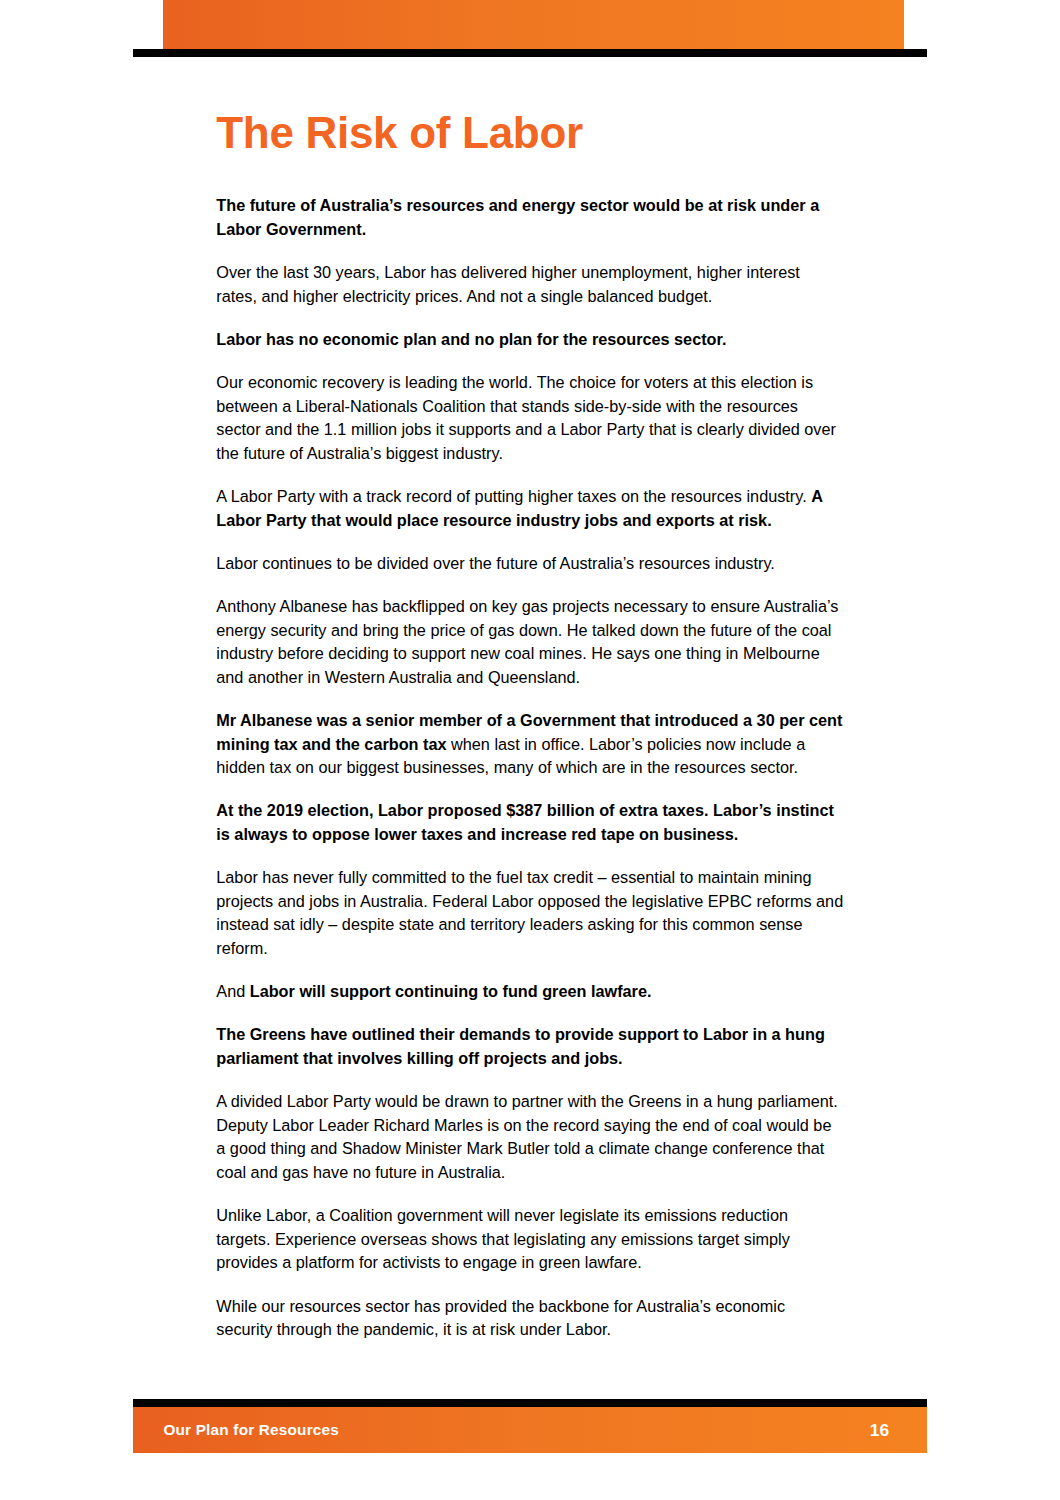The Risk of Labor
The future of Australia’s resources and energy sector would be at risk under a Labor Government.
Over the last 30 years, Labor has delivered higher unemployment, higher interest rates, and higher electricity prices. And not a single balanced budget.
Labor has no economic plan and no plan for the resources sector.
Our economic recovery is leading the world. The choice for voters at this election is between a Liberal-Nationals Coalition that stands side-by-side with the resources sector and the 1.1 million jobs it supports and a Labor Party that is clearly divided over the future of Australia’s biggest industry.
A Labor Party with a track record of putting higher taxes on the resources industry. A Labor Party that would place resource industry jobs and exports at risk.
Labor continues to be divided over the future of Australia’s resources industry.
Anthony Albanese has backflipped on key gas projects necessary to ensure Australia’s energy security and bring the price of gas down. He talked down the future of the coal industry before deciding to support new coal mines. He says one thing in Melbourne and another in Western Australia and Queensland.
Mr Albanese was a senior member of a Government that introduced a 30 per cent mining tax and the carbon tax when last in office. Labor’s policies now include a hidden tax on our biggest businesses, many of which are in the resources sector.
At the 2019 election, Labor proposed $387 billion of extra taxes. Labor’s instinct is always to oppose lower taxes and increase red tape on business.
Labor has never fully committed to the fuel tax credit – essential to maintain mining projects and jobs in Australia. Federal Labor opposed the legislative EPBC reforms and instead sat idly – despite state and territory leaders asking for this common sense reform.
And Labor will support continuing to fund green lawfare.
The Greens have outlined their demands to provide support to Labor in a hung parliament that involves killing off projects and jobs.
A divided Labor Party would be drawn to partner with the Greens in a hung parliament. Deputy Labor Leader Richard Marles is on the record saying the end of coal would be a good thing and Shadow Minister Mark Butler told a climate change conference that coal and gas have no future in Australia.
Unlike Labor, a Coalition government will never legislate its emissions reduction targets. Experience overseas shows that legislating any emissions target simply provides a platform for activists to engage in green lawfare.
While our resources sector has provided the backbone for Australia’s economic security through the pandemic, it is at risk under Labor.
Our Plan for Resources 16